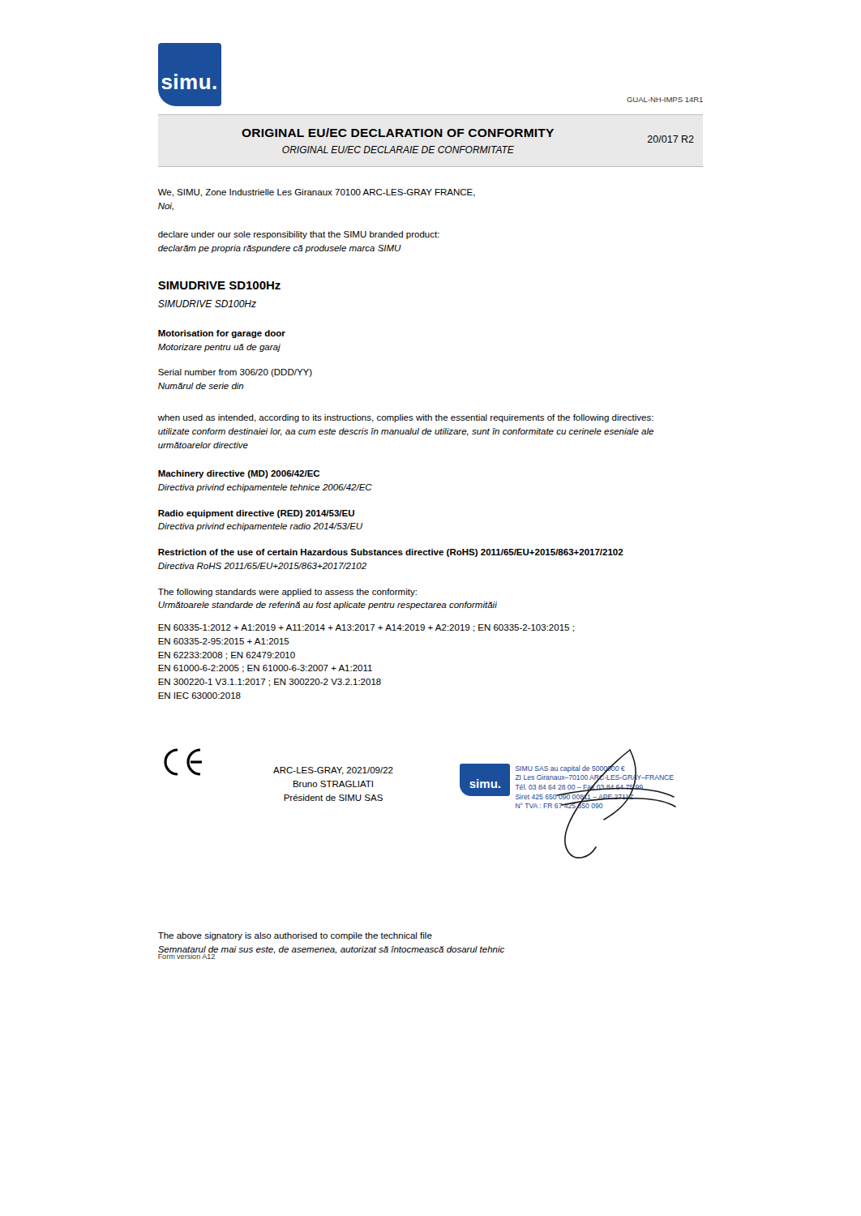simu
GUAL-NH-IMPS 14R1
ORIGINAL EU/EC DECLARATION OF CONFORMITY
ORIGINAL EU/EC DECLARAIE DE CONFORMITATE
20/017 R2
We, SIMU, Zone Industrielle Les Giranaux 70100 ARC-LES-GRAY FRANCE,
Noi,
declare under our sole responsibility that the SIMU branded product:
declarăm pe propria răspundere că produsele marca SIMU
SIMUDRIVE SD100Hz
SIMUDRIVE SD100Hz
Motorisation for garage door
Motorizare pentru uă de garaj
Serial number from 306/20 (DDD/YY)
Numărul de serie din
when used as intended, according to its instructions, complies with the essential requirements of the following directives:
utilizate conform destinaiei lor, aa cum este descris în manualul de utilizare, sunt în conformitate cu cerinele eseniale ale următoarelor directive
Machinery directive (MD) 2006/42/EC
Directiva privind echipamentele tehnice 2006/42/EC
Radio equipment directive (RED) 2014/53/EU
Directiva privind echipamentele radio 2014/53/EU
Restriction of the use of certain Hazardous Substances directive (RoHS) 2011/65/EU+2015/863+2017/2102
Directiva RoHS 2011/65/EU+2015/863+2017/2102
The following standards were applied to assess the conformity:
Următoarele standarde de referină au fost aplicate pentru respectarea conformităii
EN 60335‑1:2012 + A1:2019 + A11:2014 + A13:2017 + A14:2019 + A2:2019 ; EN 60335‑2‑103:2015 ;
EN 60335‑2‑95:2015 + A1:2015
EN 62233:2008 ; EN 62479:2010
EN 61000‑6‑2:2005 ; EN 61000‑6‑3:2007 + A1:2011
EN 300220‑1 V3.1.1:2017 ; EN 300220‑2 V3.2.1:2018
EN IEC 63000:2018
ARC-LES-GRAY, 2021/09/22
Bruno STRAGLIATI
Président de SIMU SAS
simu
SIMU SAS au capital de 5000000 €
ZI Les Giranaux–70100 ARC-LES-GRAY–FRANCE
Tél. 03 84 64 28 00 – Fax 03 84 64 75 99
Siret 425 650 090 00811 – APE 2711Z
N° TVA : FR 67 425 650 090
The above signatory is also authorised to compile the technical file
Semnatarul de mai sus este, de asemenea, autorizat să întocmească dosarul tehnic
Form version A12